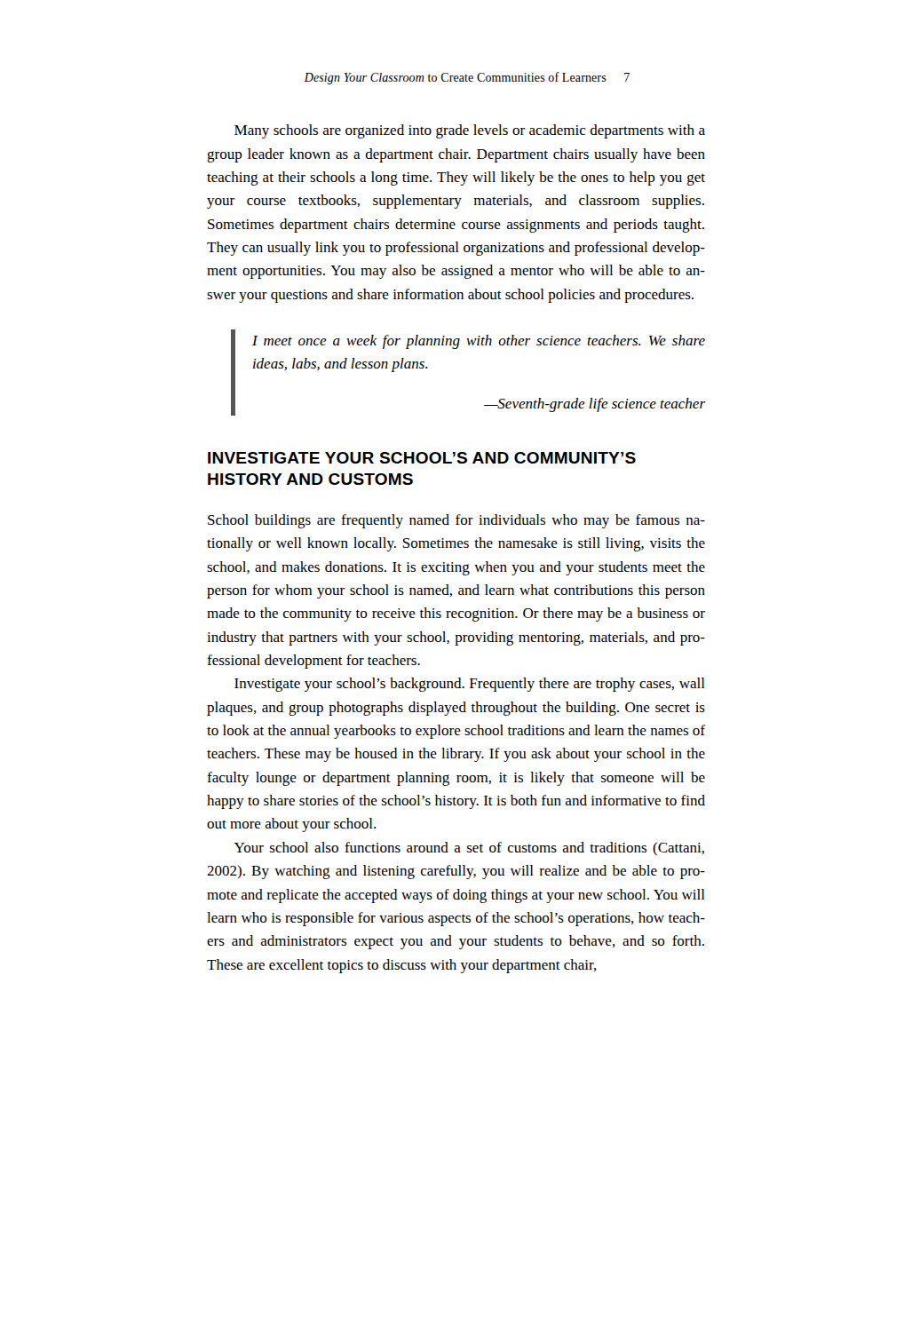Design Your Classroom to Create Communities of Learners7
Many schools are organized into grade levels or academic departments with a group leader known as a department chair. Department chairs usually have been teaching at their schools a long time. They will likely be the ones to help you get your course textbooks, supplementary materials, and classroom supplies. Sometimes department chairs determine course assignments and periods taught. They can usually link you to professional organizations and professional development opportunities. You may also be assigned a mentor who will be able to answer your questions and share information about school policies and procedures.
I meet once a week for planning with other science teachers. We share ideas, labs, and lesson plans.
—Seventh-grade life science teacher
Investigate Your School’s and Community’s History and Customs
School buildings are frequently named for individuals who may be famous nationally or well known locally. Sometimes the namesake is still living, visits the school, and makes donations. It is exciting when you and your students meet the person for whom your school is named, and learn what contributions this person made to the community to receive this recognition. Or there may be a business or industry that partners with your school, providing mentoring, materials, and professional development for teachers.
Investigate your school’s background. Frequently there are trophy cases, wall plaques, and group photographs displayed throughout the building. One secret is to look at the annual yearbooks to explore school traditions and learn the names of teachers. These may be housed in the library. If you ask about your school in the faculty lounge or department planning room, it is likely that someone will be happy to share stories of the school’s history. It is both fun and informative to find out more about your school.
Your school also functions around a set of customs and traditions (Cattani, 2002). By watching and listening carefully, you will realize and be able to promote and replicate the accepted ways of doing things at your new school. You will learn who is responsible for various aspects of the school’s operations, how teachers and administrators expect you and your students to behave, and so forth. These are excellent topics to discuss with your department chair,